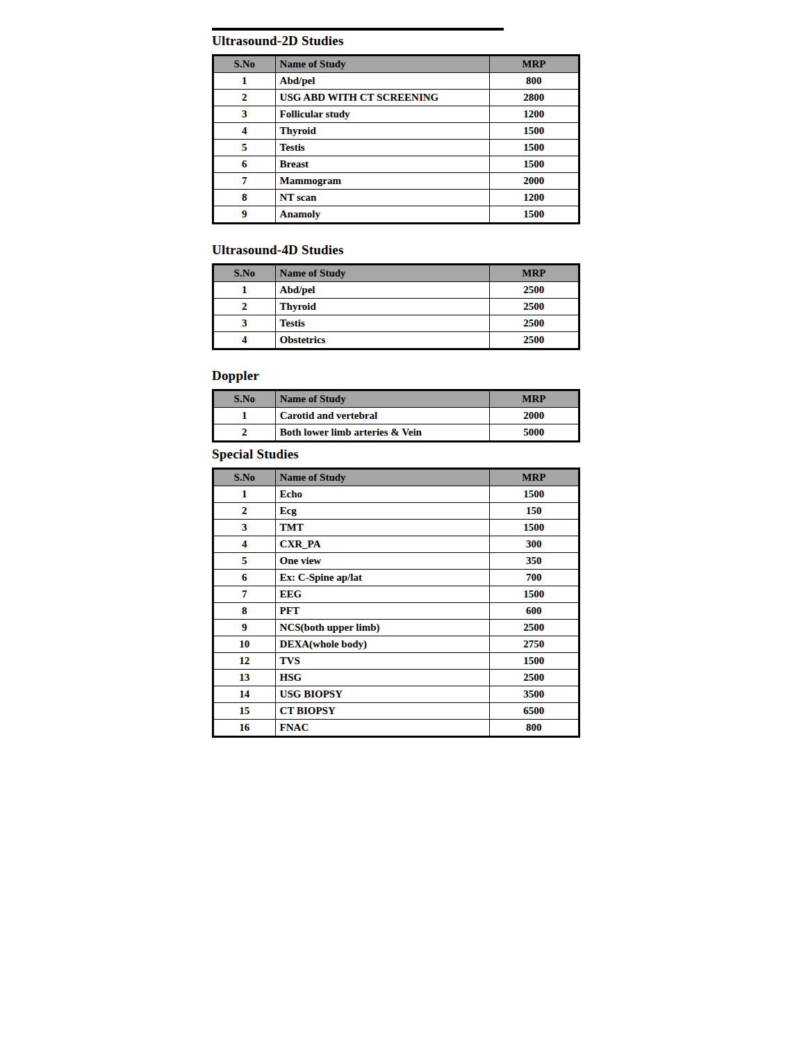Ultrasound-2D Studies
| S.No | Name of Study | MRP |
| --- | --- | --- |
| 1 | Abd/pel | 800 |
| 2 | USG ABD WITH CT SCREENING | 2800 |
| 3 | Follicular study | 1200 |
| 4 | Thyroid | 1500 |
| 5 | Testis | 1500 |
| 6 | Breast | 1500 |
| 7 | Mammogram | 2000 |
| 8 | NT scan | 1200 |
| 9 | Anamoly | 1500 |
Ultrasound-4D Studies
| S.No | Name of Study | MRP |
| --- | --- | --- |
| 1 | Abd/pel | 2500 |
| 2 | Thyroid | 2500 |
| 3 | Testis | 2500 |
| 4 | Obstetrics | 2500 |
Doppler
| S.No | Name of Study | MRP |
| --- | --- | --- |
| 1 | Carotid and vertebral | 2000 |
| 2 | Both lower limb arteries & Vein | 5000 |
Special Studies
| S.No | Name of Study | MRP |
| --- | --- | --- |
| 1 | Echo | 1500 |
| 2 | Ecg | 150 |
| 3 | TMT | 1500 |
| 4 | CXR_PA | 300 |
| 5 | One view | 350 |
| 6 | Ex: C-Spine ap/lat | 700 |
| 7 | EEG | 1500 |
| 8 | PFT | 600 |
| 9 | NCS(both upper limb) | 2500 |
| 10 | DEXA(whole body) | 2750 |
| 12 | TVS | 1500 |
| 13 | HSG | 2500 |
| 14 | USG BIOPSY | 3500 |
| 15 | CT BIOPSY | 6500 |
| 16 | FNAC | 800 |